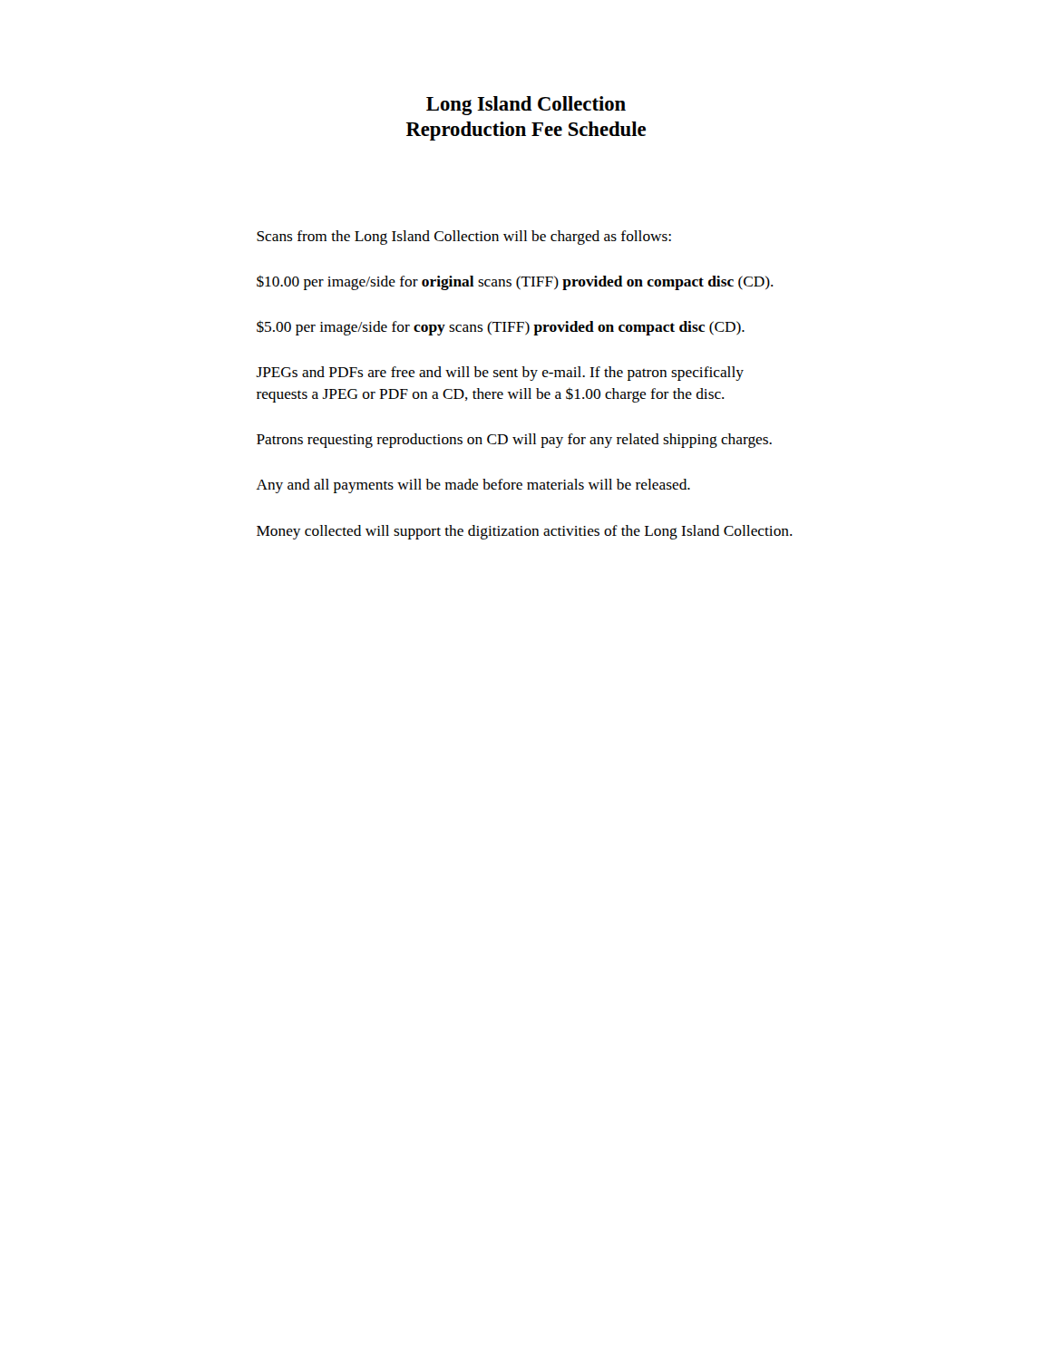Long Island Collection
Reproduction Fee Schedule
Scans from the Long Island Collection will be charged as follows:
$10.00 per image/side for original scans (TIFF) provided on compact disc (CD).
$5.00 per image/side for copy scans (TIFF) provided on compact disc (CD).
JPEGs and PDFs are free and will be sent by e-mail. If the patron specifically requests a JPEG or PDF on a CD, there will be a $1.00 charge for the disc.
Patrons requesting reproductions on CD will pay for any related shipping charges.
Any and all payments will be made before materials will be released.
Money collected will support the digitization activities of the Long Island Collection.